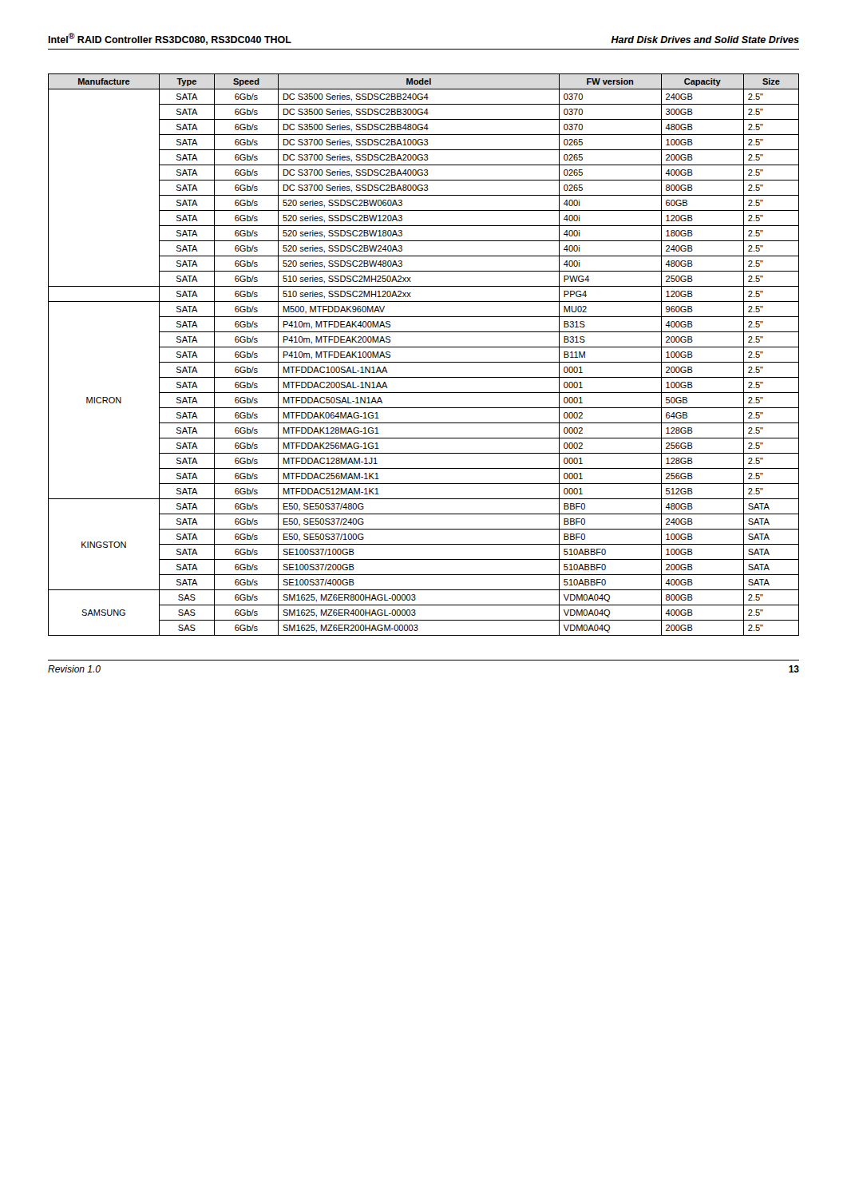Intel® RAID Controller RS3DC080, RS3DC040 THOL
Hard Disk Drives and Solid State Drives
| Manufacture | Type | Speed | Model | FW version | Capacity | Size |
| --- | --- | --- | --- | --- | --- | --- |
| | SATA | 6Gb/s | DC S3500 Series, SSDSC2BB240G4 | 0370 | 240GB | 2.5" |
| SATA | 6Gb/s | DC S3500 Series, SSDSC2BB300G4 | 0370 | 300GB | 2.5" |
| SATA | 6Gb/s | DC S3500 Series, SSDSC2BB480G4 | 0370 | 480GB | 2.5" |
| SATA | 6Gb/s | DC S3700 Series, SSDSC2BA100G3 | 0265 | 100GB | 2.5" |
| SATA | 6Gb/s | DC S3700 Series, SSDSC2BA200G3 | 0265 | 200GB | 2.5" |
| SATA | 6Gb/s | DC S3700 Series, SSDSC2BA400G3 | 0265 | 400GB | 2.5" |
| SATA | 6Gb/s | DC S3700 Series, SSDSC2BA800G3 | 0265 | 800GB | 2.5" |
| SATA | 6Gb/s | 520 series, SSDSC2BW060A3 | 400i | 60GB | 2.5" |
| SATA | 6Gb/s | 520 series, SSDSC2BW120A3 | 400i | 120GB | 2.5" |
| SATA | 6Gb/s | 520 series, SSDSC2BW180A3 | 400i | 180GB | 2.5" |
| SATA | 6Gb/s | 520 series, SSDSC2BW240A3 | 400i | 240GB | 2.5" |
| SATA | 6Gb/s | 520 series, SSDSC2BW480A3 | 400i | 480GB | 2.5" |
| SATA | 6Gb/s | 510 series, SSDSC2MH250A2xx | PWG4 | 250GB | 2.5" |
| | SATA | 6Gb/s | 510 series, SSDSC2MH120A2xx | PPG4 | 120GB | 2.5" |
| MICRON | SATA | 6Gb/s | M500, MTFDDAK960MAV | MU02 | 960GB | 2.5" |
| SATA | 6Gb/s | P410m, MTFDEAK400MAS | B31S | 400GB | 2.5" |
| SATA | 6Gb/s | P410m, MTFDEAK200MAS | B31S | 200GB | 2.5" |
| SATA | 6Gb/s | P410m, MTFDEAK100MAS | B11M | 100GB | 2.5" |
| SATA | 6Gb/s | MTFDDAC100SAL-1N1AA | 0001 | 200GB | 2.5" |
| SATA | 6Gb/s | MTFDDAC200SAL-1N1AA | 0001 | 100GB | 2.5" |
| SATA | 6Gb/s | MTFDDAC50SAL-1N1AA | 0001 | 50GB | 2.5" |
| SATA | 6Gb/s | MTFDDAK064MAG-1G1 | 0002 | 64GB | 2.5" |
| SATA | 6Gb/s | MTFDDAK128MAG-1G1 | 0002 | 128GB | 2.5" |
| SATA | 6Gb/s | MTFDDAK256MAG-1G1 | 0002 | 256GB | 2.5" |
| SATA | 6Gb/s | MTFDDAC128MAM-1J1 | 0001 | 128GB | 2.5" |
| SATA | 6Gb/s | MTFDDAC256MAM-1K1 | 0001 | 256GB | 2.5" |
| SATA | 6Gb/s | MTFDDAC512MAM-1K1 | 0001 | 512GB | 2.5" |
| KINGSTON | SATA | 6Gb/s | E50, SE50S37/480G | BBF0 | 480GB | SATA |
| SATA | 6Gb/s | E50, SE50S37/240G | BBF0 | 240GB | SATA |
| SATA | 6Gb/s | E50, SE50S37/100G | BBF0 | 100GB | SATA |
| SATA | 6Gb/s | SE100S37/100GB | 510ABBF0 | 100GB | SATA |
| SATA | 6Gb/s | SE100S37/200GB | 510ABBF0 | 200GB | SATA |
| SATA | 6Gb/s | SE100S37/400GB | 510ABBF0 | 400GB | SATA |
| SAMSUNG | SAS | 6Gb/s | SM1625, MZ6ER800HAGL-00003 | VDM0A04Q | 800GB | 2.5" |
| SAS | 6Gb/s | SM1625, MZ6ER400HAGL-00003 | VDM0A04Q | 400GB | 2.5" |
| SAS | 6Gb/s | SM1625, MZ6ER200HAGM-00003 | VDM0A04Q | 200GB | 2.5" |
Revision 1.0
13